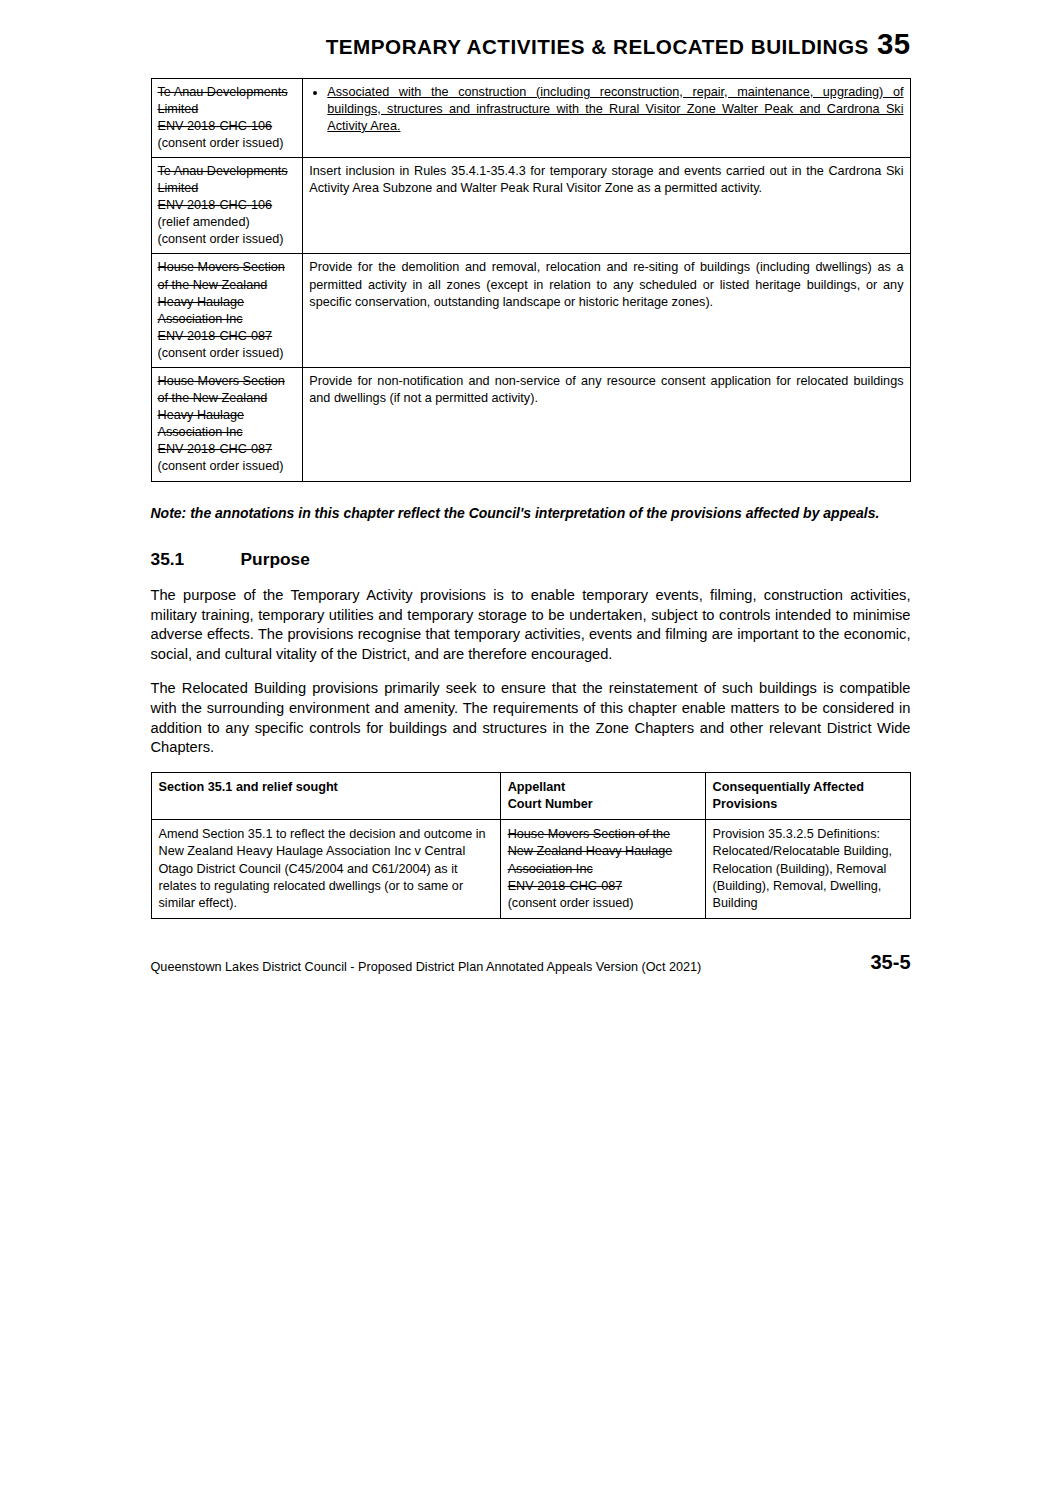Temporary Activities & Relocated Buildings 35
| Te Anau Developments Limited ENV-2018-CHC-106 (consent order issued) | Associated with the construction (including reconstruction, repair, maintenance, upgrading) of buildings, structures and infrastructure with the Rural Visitor Zone Walter Peak and Cardrona Ski Activity Area. |
| Te Anau Developments Limited ENV-2018-CHC-106 (relief amended) (consent order issued) | Insert inclusion in Rules 35.4.1-35.4.3 for temporary storage and events carried out in the Cardrona Ski Activity Area Subzone and Walter Peak Rural Visitor Zone as a permitted activity. |
| House Movers Section of the New Zealand Heavy Haulage Association Inc ENV-2018-CHC-087 (consent order issued) | Provide for the demolition and removal, relocation and re-siting of buildings (including dwellings) as a permitted activity in all zones (except in relation to any scheduled or listed heritage buildings, or any specific conservation, outstanding landscape or historic heritage zones). |
| House Movers Section of the New Zealand Heavy Haulage Association Inc ENV-2018-CHC-087 (consent order issued) | Provide for non-notification and non-service of any resource consent application for relocated buildings and dwellings (if not a permitted activity). |
Note: the annotations in this chapter reflect the Council's interpretation of the provisions affected by appeals.
35.1 Purpose
The purpose of the Temporary Activity provisions is to enable temporary events, filming, construction activities, military training, temporary utilities and temporary storage to be undertaken, subject to controls intended to minimise adverse effects. The provisions recognise that temporary activities, events and filming are important to the economic, social, and cultural vitality of the District, and are therefore encouraged.
The Relocated Building provisions primarily seek to ensure that the reinstatement of such buildings is compatible with the surrounding environment and amenity. The requirements of this chapter enable matters to be considered in addition to any specific controls for buildings and structures in the Zone Chapters and other relevant District Wide Chapters.
| Section 35.1 and relief sought | Appellant Court Number | Consequentially Affected Provisions |
| --- | --- | --- |
| Amend Section 35.1 to reflect the decision and outcome in New Zealand Heavy Haulage Association Inc v Central Otago District Council (C45/2004 and C61/2004) as it relates to regulating relocated dwellings (or to same or similar effect). | House Movers Section of the New Zealand Heavy Haulage Association Inc ENV-2018-CHC-087 (consent order issued) | Provision 35.3.2.5 Definitions: Relocated/Relocatable Building, Relocation (Building), Removal (Building), Removal, Dwelling, Building |
Queenstown Lakes District Council - Proposed District Plan Annotated Appeals Version (Oct 2021) 35-5